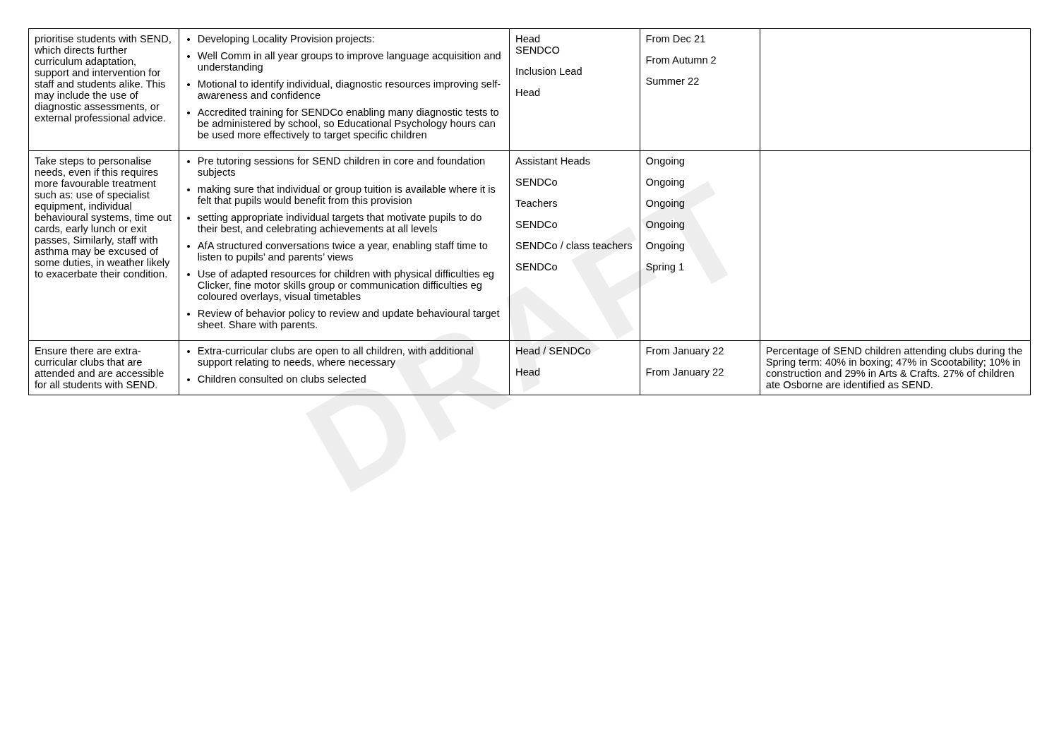DRAFT
| prioritise students with SEND, which directs further curriculum adaptation, support and intervention for staff and students alike. This may include the use of diagnostic assessments, or external professional advice. | Developing Locality Provision projects: Well Comm in all year groups to improve language acquisition and understanding Motional to identify individual, diagnostic resources improving self-awareness and confidence Accredited training for SENDCo enabling many diagnostic tests to be administered by school, so Educational Psychology hours can be used more effectively to target specific children | Head SENDCO Inclusion Lead Head | From Dec 21 From Autumn 2 Summer 22 | |
| Take steps to personalise needs, even if this requires more favourable treatment such as: use of specialist equipment, individual behavioural systems, time out cards, early lunch or exit passes, Similarly, staff with asthma may be excused of some duties, in weather likely to exacerbate their condition. | Pre tutoring sessions for SEND children in core and foundation subjects making sure that individual or group tuition is available where it is felt that pupils would benefit from this provision setting appropriate individual targets that motivate pupils to do their best, and celebrating achievements at all levels AfA structured conversations twice a year, enabling staff time to listen to pupils’ and parents’ views Use of adapted resources for children with physical difficulties eg Clicker, fine motor skills group or communication difficulties eg coloured overlays, visual timetables Review of behavior policy to review and update behavioural target sheet. Share with parents. | Assistant Heads SENDCo Teachers SENDCo SENDCo / class teachers SENDCo | Ongoing Ongoing Ongoing Ongoing Ongoing Spring 1 | |
| Ensure there are extra-curricular clubs that are attended and are accessible for all students with SEND. | Extra-curricular clubs are open to all children, with additional support relating to needs, where necessary Children consulted on clubs selected | Head / SENDCo Head | From January 22 From January 22 | Percentage of SEND children attending clubs during the Spring term: 40% in boxing; 47% in Scootability; 10% in construction and 29% in Arts & Crafts. 27% of children ate Osborne are identified as SEND. |